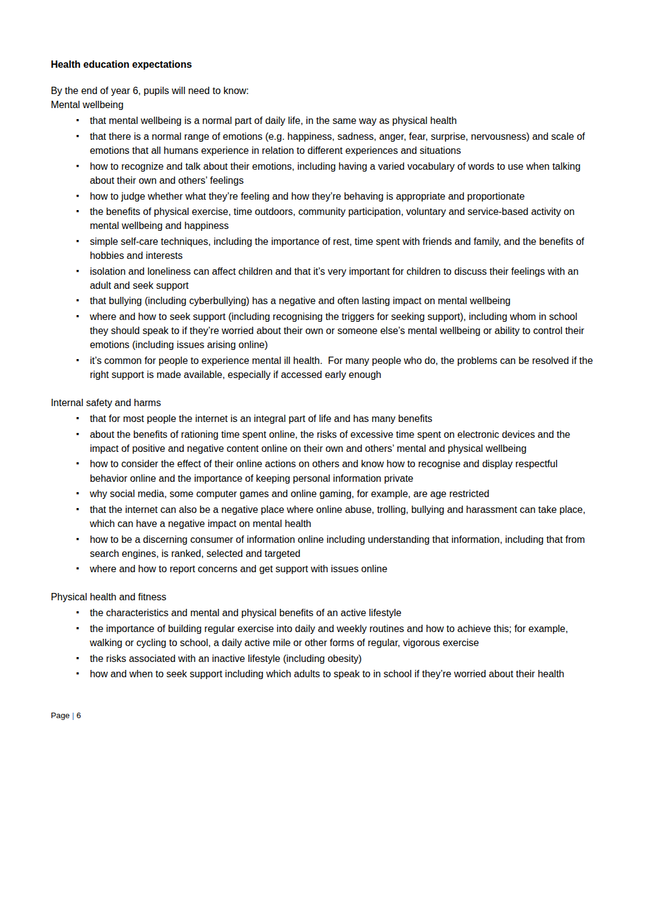Health education expectations
By the end of year 6, pupils will need to know:
Mental wellbeing
that mental wellbeing is a normal part of daily life, in the same way as physical health
that there is a normal range of emotions (e.g. happiness, sadness, anger, fear, surprise, nervousness) and scale of emotions that all humans experience in relation to different experiences and situations
how to recognize and talk about their emotions, including having a varied vocabulary of words to use when talking about their own and others’ feelings
how to judge whether what they’re feeling and how they’re behaving is appropriate and proportionate
the benefits of physical exercise, time outdoors, community participation, voluntary and service-based activity on mental wellbeing and happiness
simple self-care techniques, including the importance of rest, time spent with friends and family, and the benefits of hobbies and interests
isolation and loneliness can affect children and that it’s very important for children to discuss their feelings with an adult and seek support
that bullying (including cyberbullying) has a negative and often lasting impact on mental wellbeing
where and how to seek support (including recognising the triggers for seeking support), including whom in school they should speak to if they’re worried about their own or someone else’s mental wellbeing or ability to control their emotions (including issues arising online)
it’s common for people to experience mental ill health. For many people who do, the problems can be resolved if the right support is made available, especially if accessed early enough
Internal safety and harms
that for most people the internet is an integral part of life and has many benefits
about the benefits of rationing time spent online, the risks of excessive time spent on electronic devices and the impact of positive and negative content online on their own and others’ mental and physical wellbeing
how to consider the effect of their online actions on others and know how to recognise and display respectful behavior online and the importance of keeping personal information private
why social media, some computer games and online gaming, for example, are age restricted
that the internet can also be a negative place where online abuse, trolling, bullying and harassment can take place, which can have a negative impact on mental health
how to be a discerning consumer of information online including understanding that information, including that from search engines, is ranked, selected and targeted
where and how to report concerns and get support with issues online
Physical health and fitness
the characteristics and mental and physical benefits of an active lifestyle
the importance of building regular exercise into daily and weekly routines and how to achieve this; for example, walking or cycling to school, a daily active mile or other forms of regular, vigorous exercise
the risks associated with an inactive lifestyle (including obesity)
how and when to seek support including which adults to speak to in school if they’re worried about their health
Page | 6